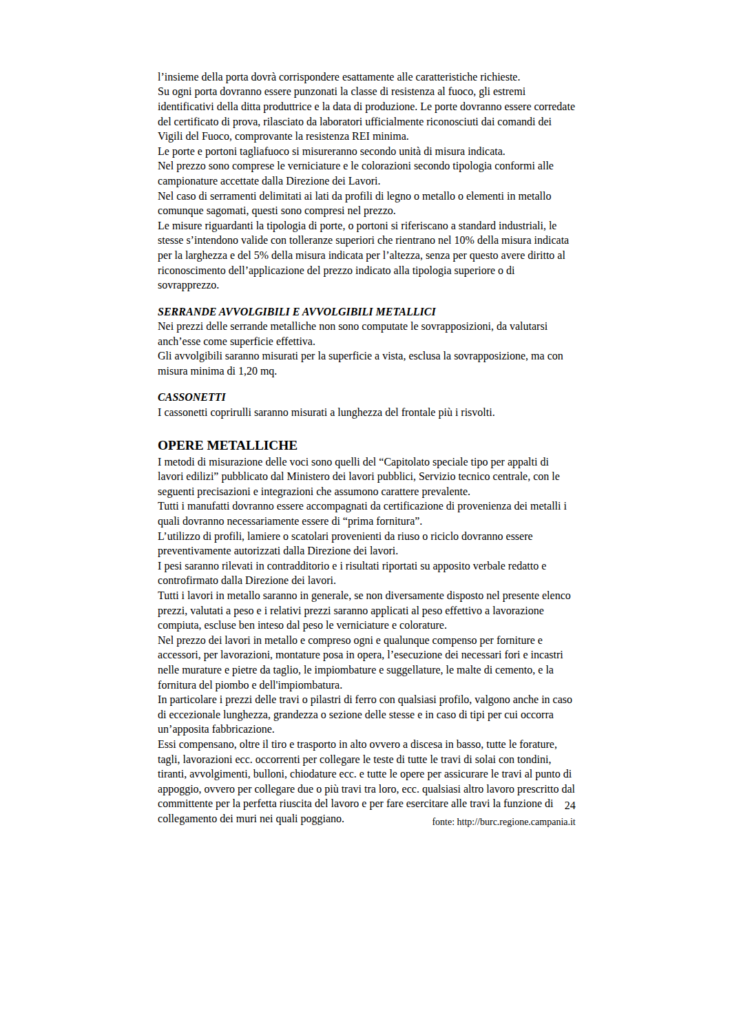l’insieme della porta dovrà corrispondere esattamente alle caratteristiche richieste.
Su ogni porta dovranno essere punzonati la classe di resistenza al fuoco, gli estremi identificativi della ditta produttrice e la data di produzione. Le porte dovranno essere corredate del certificato di prova, rilasciato da laboratori ufficialmente riconosciuti dai comandi dei Vigili del Fuoco, comprovante la resistenza REI minima.
Le porte e portoni tagliafuoco si misureranno secondo unità di misura indicata.
Nel prezzo sono comprese le verniciature e le colorazioni secondo tipologia conformi alle campionature accettate dalla Direzione dei Lavori.
Nel caso di serramenti delimitati ai lati da profili di legno o metallo o elementi in metallo comunque sagomati, questi sono compresi nel prezzo.
Le misure riguardanti la tipologia di porte, o portoni si riferiscano a standard industriali, le stesse s’intendono valide con tolleranze superiori che rientrano nel 10% della misura indicata per la larghezza e del 5% della misura indicata per l’altezza, senza per questo avere diritto al riconoscimento dell’applicazione del prezzo indicato alla tipologia superiore o di sovrapprezzo.
Serrande avvolgibili e avvolgibili metallici
Nei prezzi delle serrande metalliche non sono computate le sovrapposizioni, da valutarsi anch’esse come superficie effettiva.
Gli avvolgibili saranno misurati per la superficie a vista, esclusa la sovrapposizione, ma con misura minima di 1,20 mq.
Cassonetti
I cassonetti coprirulli saranno misurati a lunghezza del frontale più i risvolti.
Opere metalliche
I metodi di misurazione delle voci sono quelli del “Capitolato speciale tipo per appalti di lavori edilizi” pubblicato dal Ministero dei lavori pubblici, Servizio tecnico centrale, con le seguenti precisazioni e integrazioni che assumono carattere prevalente.
Tutti i manufatti dovranno essere accompagnati da certificazione di provenienza dei metalli i quali dovranno necessariamente essere di “prima fornitura”.
L’utilizzo di profili, lamiere o scatolari provenienti da riuso o riciclo dovranno essere preventivamente autorizzati dalla Direzione dei lavori.
I pesi saranno rilevati in contradditorio e i risultati riportati su apposito verbale redatto e controfirmato dalla Direzione dei lavori.
Tutti i lavori in metallo saranno in generale, se non diversamente disposto nel presente elenco prezzi, valutati a peso e i relativi prezzi saranno applicati al peso effettivo a lavorazione compiuta, escluse ben inteso dal peso le verniciature e colorature.
Nel prezzo dei lavori in metallo e compreso ogni e qualunque compenso per forniture e accessori, per lavorazioni, montature posa in opera, l’esecuzione dei necessari fori e incastri nelle murature e pietre da taglio, le impiombature e suggellature, le malte di cemento, e la fornitura del piombo e dell'impiombatura.
In particolare i prezzi delle travi o pilastri di ferro con qualsiasi profilo, valgono anche in caso di eccezionale lunghezza, grandezza o sezione delle stesse e in caso di tipi per cui occorra un’apposita fabbricazione.
Essi compensano, oltre il tiro e trasporto in alto ovvero a discesa in basso, tutte le forature, tagli, lavorazioni ecc. occorrenti per collegare le teste di tutte le travi di solai con tondini, tiranti, avvolgimenti, bulloni, chiodature ecc. e tutte le opere per assicurare le travi al punto di appoggio, ovvero per collegare due o più travi tra loro, ecc. qualsiasi altro lavoro prescritto dal committente per la perfetta riuscita del lavoro e per fare esercitare alle travi la funzione di collegamento dei muri nei quali poggiano.
24
fonte: http://burc.regione.campania.it